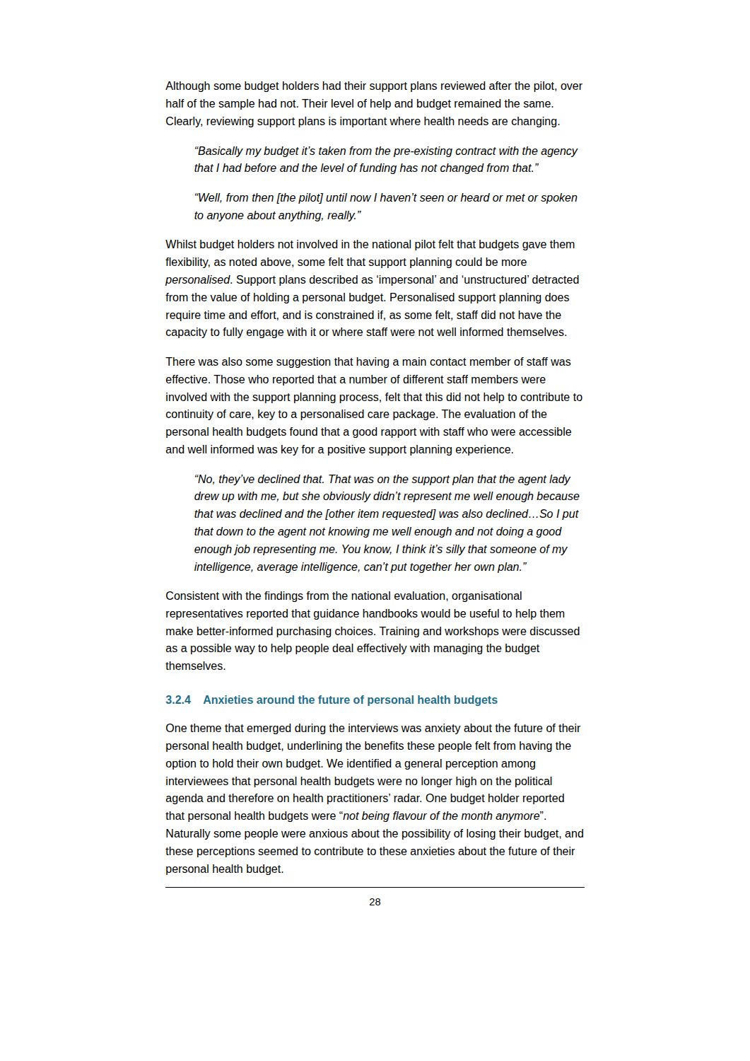Although some budget holders had their support plans reviewed after the pilot, over half of the sample had not. Their level of help and budget remained the same. Clearly, reviewing support plans is important where health needs are changing.
“Basically my budget it’s taken from the pre-existing contract with the agency that I had before and the level of funding has not changed from that.”
“Well, from then [the pilot] until now I haven’t seen or heard or met or spoken to anyone about anything, really.”
Whilst budget holders not involved in the national pilot felt that budgets gave them flexibility, as noted above, some felt that support planning could be more personalised. Support plans described as ‘impersonal’ and ‘unstructured’ detracted from the value of holding a personal budget. Personalised support planning does require time and effort, and is constrained if, as some felt, staff did not have the capacity to fully engage with it or where staff were not well informed themselves.
There was also some suggestion that having a main contact member of staff was effective. Those who reported that a number of different staff members were involved with the support planning process, felt that this did not help to contribute to continuity of care, key to a personalised care package. The evaluation of the personal health budgets found that a good rapport with staff who were accessible and well informed was key for a positive support planning experience.
“No, they’ve declined that. That was on the support plan that the agent lady drew up with me, but she obviously didn’t represent me well enough because that was declined and the [other item requested] was also declined…So I put that down to the agent not knowing me well enough and not doing a good enough job representing me. You know, I think it’s silly that someone of my intelligence, average intelligence, can’t put together her own plan.”
Consistent with the findings from the national evaluation, organisational representatives reported that guidance handbooks would be useful to help them make better-informed purchasing choices. Training and workshops were discussed as a possible way to help people deal effectively with managing the budget themselves.
3.2.4 Anxieties around the future of personal health budgets
One theme that emerged during the interviews was anxiety about the future of their personal health budget, underlining the benefits these people felt from having the option to hold their own budget. We identified a general perception among interviewees that personal health budgets were no longer high on the political agenda and therefore on health practitioners’ radar. One budget holder reported that personal health budgets were “not being flavour of the month anymore”. Naturally some people were anxious about the possibility of losing their budget, and these perceptions seemed to contribute to these anxieties about the future of their personal health budget.
28